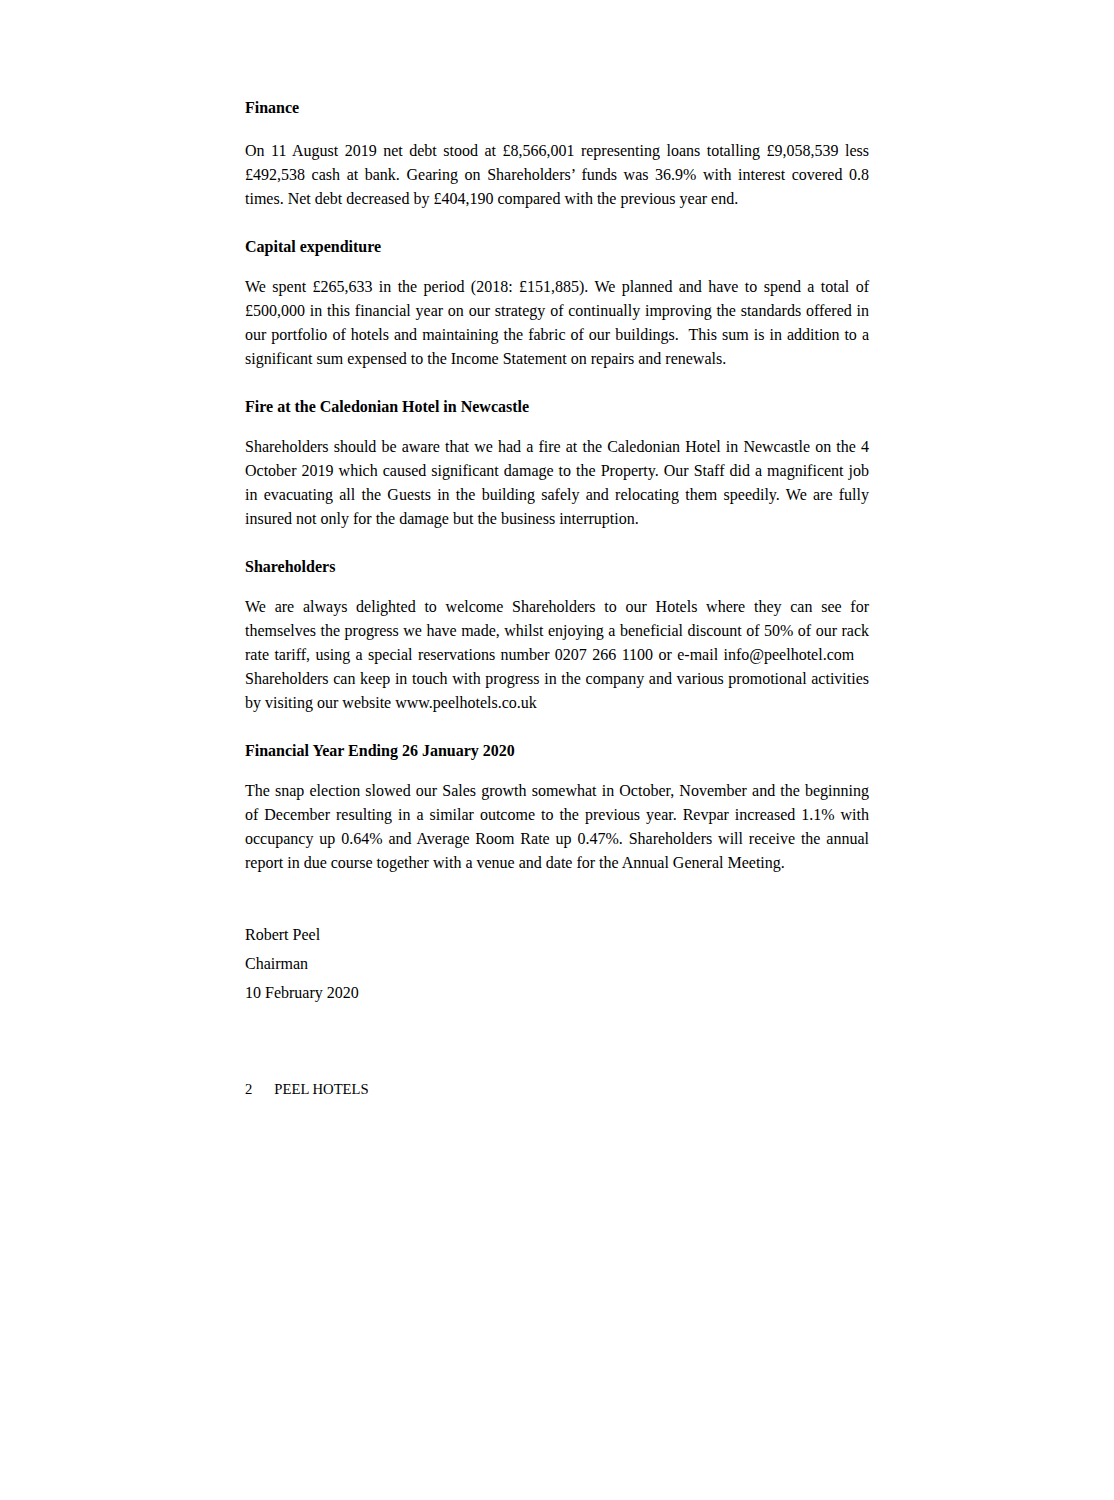Finance
On 11 August 2019 net debt stood at £8,566,001 representing loans totalling £9,058,539 less £492,538 cash at bank. Gearing on Shareholders’ funds was 36.9% with interest covered 0.8 times. Net debt decreased by £404,190 compared with the previous year end.
Capital expenditure
We spent £265,633 in the period (2018: £151,885). We planned and have to spend a total of £500,000 in this financial year on our strategy of continually improving the standards offered in our portfolio of hotels and maintaining the fabric of our buildings. This sum is in addition to a significant sum expensed to the Income Statement on repairs and renewals.
Fire at the Caledonian Hotel in Newcastle
Shareholders should be aware that we had a fire at the Caledonian Hotel in Newcastle on the 4 October 2019 which caused significant damage to the Property. Our Staff did a magnificent job in evacuating all the Guests in the building safely and relocating them speedily. We are fully insured not only for the damage but the business interruption.
Shareholders
We are always delighted to welcome Shareholders to our Hotels where they can see for themselves the progress we have made, whilst enjoying a beneficial discount of 50% of our rack rate tariff, using a special reservations number 0207 266 1100 or e-mail info@peelhotel.com Shareholders can keep in touch with progress in the company and various promotional activities by visiting our website www.peelhotels.co.uk
Financial Year Ending 26 January 2020
The snap election slowed our Sales growth somewhat in October, November and the beginning of December resulting in a similar outcome to the previous year. Revpar increased 1.1% with occupancy up 0.64% and Average Room Rate up 0.47%. Shareholders will receive the annual report in due course together with a venue and date for the Annual General Meeting.
Robert Peel
Chairman
10 February 2020
2 PEEL HOTELS